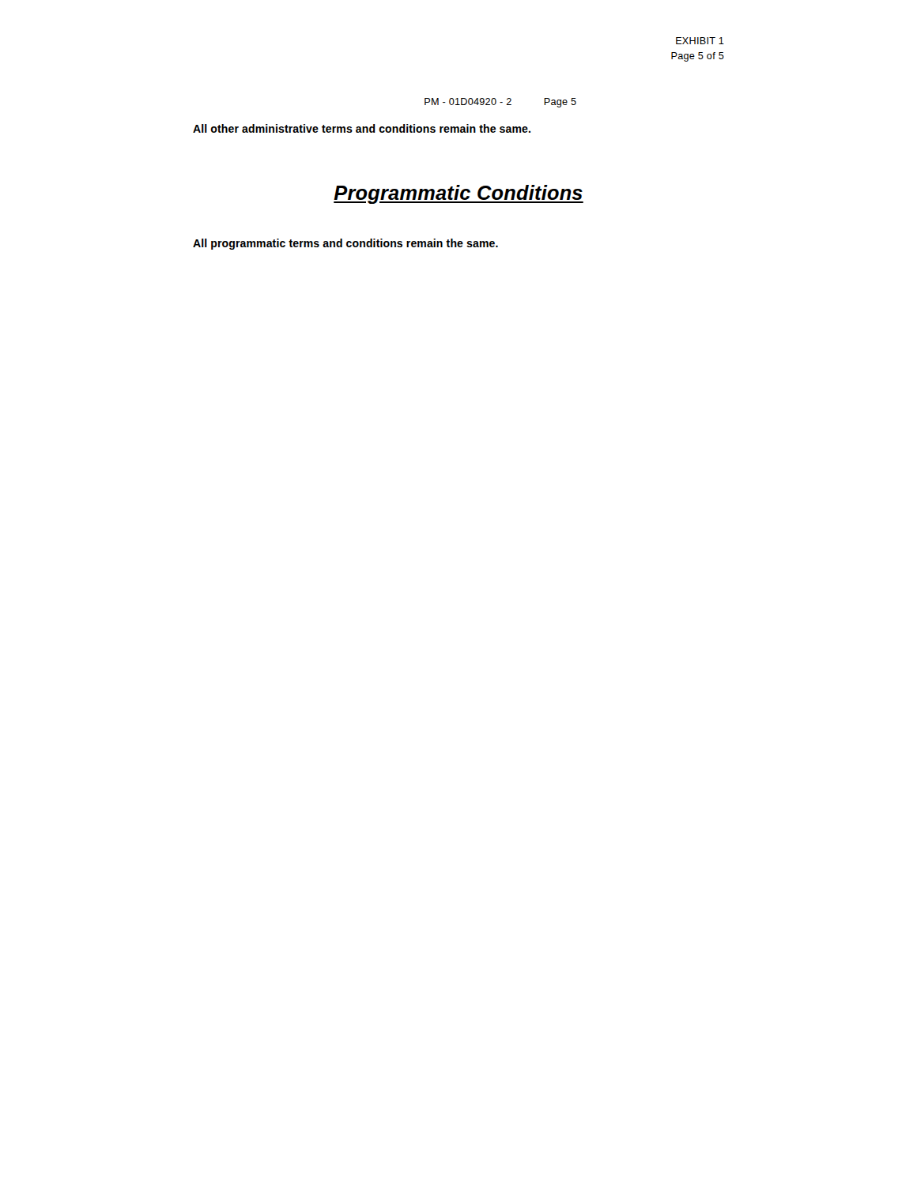EXHIBIT 1
Page 5 of 5
PM - 01D04920 - 2 Page 5
All other administrative terms and conditions remain the same.
Programmatic Conditions
All programmatic terms and conditions remain the same.